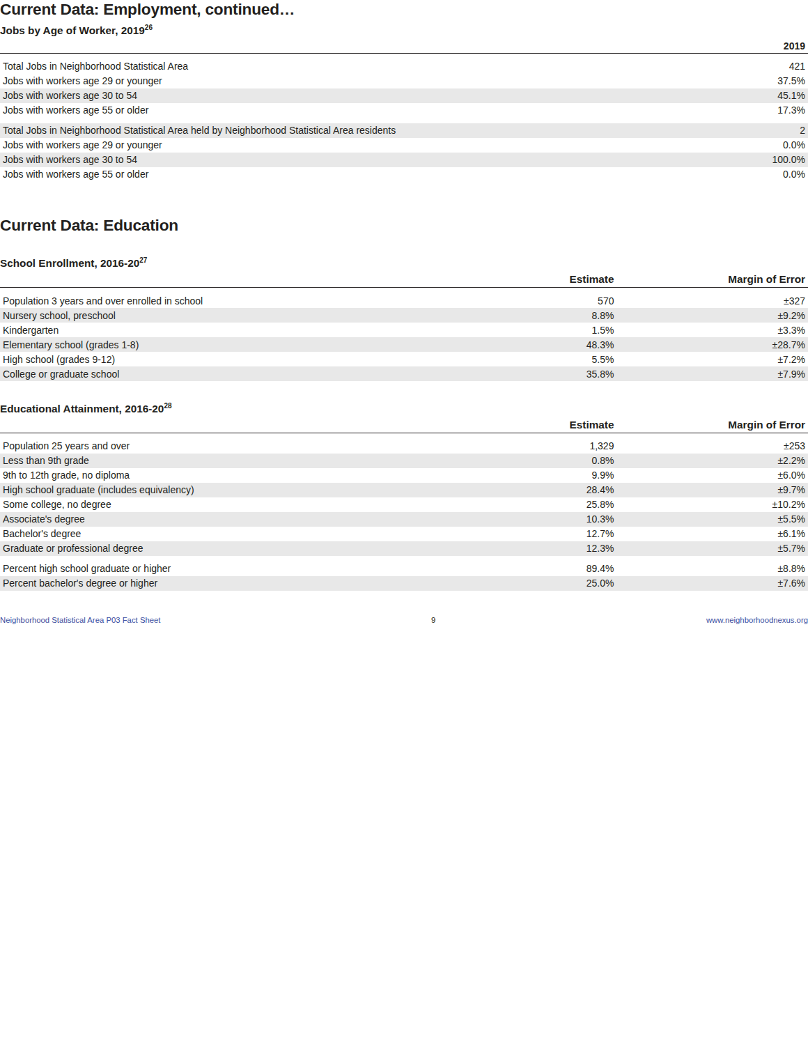Current Data: Employment, continued…
Jobs by Age of Worker, 2019 26
| | 2019 |
| --- | --- |
| Total Jobs in Neighborhood Statistical Area | 421 |
| Jobs with workers age 29 or younger | 37.5% |
| Jobs with workers age 30 to 54 | 45.1% |
| Jobs with workers age 55 or older | 17.3% |
| Total Jobs in Neighborhood Statistical Area held by Neighborhood Statistical Area residents | 2 |
| Jobs with workers age 29 or younger | 0.0% |
| Jobs with workers age 30 to 54 | 100.0% |
| Jobs with workers age 55 or older | 0.0% |
Current Data: Education
School Enrollment, 2016-20 27
| | Estimate | Margin of Error |
| --- | --- | --- |
| Population 3 years and over enrolled in school | 570 | ±327 |
| Nursery school, preschool | 8.8% | ±9.2% |
| Kindergarten | 1.5% | ±3.3% |
| Elementary school (grades 1-8) | 48.3% | ±28.7% |
| High school (grades 9-12) | 5.5% | ±7.2% |
| College or graduate school | 35.8% | ±7.9% |
Educational Attainment, 2016-20 28
| | Estimate | Margin of Error |
| --- | --- | --- |
| Population 25 years and over | 1,329 | ±253 |
| Less than 9th grade | 0.8% | ±2.2% |
| 9th to 12th grade, no diploma | 9.9% | ±6.0% |
| High school graduate (includes equivalency) | 28.4% | ±9.7% |
| Some college, no degree | 25.8% | ±10.2% |
| Associate's degree | 10.3% | ±5.5% |
| Bachelor's degree | 12.7% | ±6.1% |
| Graduate or professional degree | 12.3% | ±5.7% |
| Percent high school graduate or higher | 89.4% | ±8.8% |
| Percent bachelor's degree or higher | 25.0% | ±7.6% |
Neighborhood Statistical Area P03 Fact Sheet 9 www.neighborhoodnexus.org